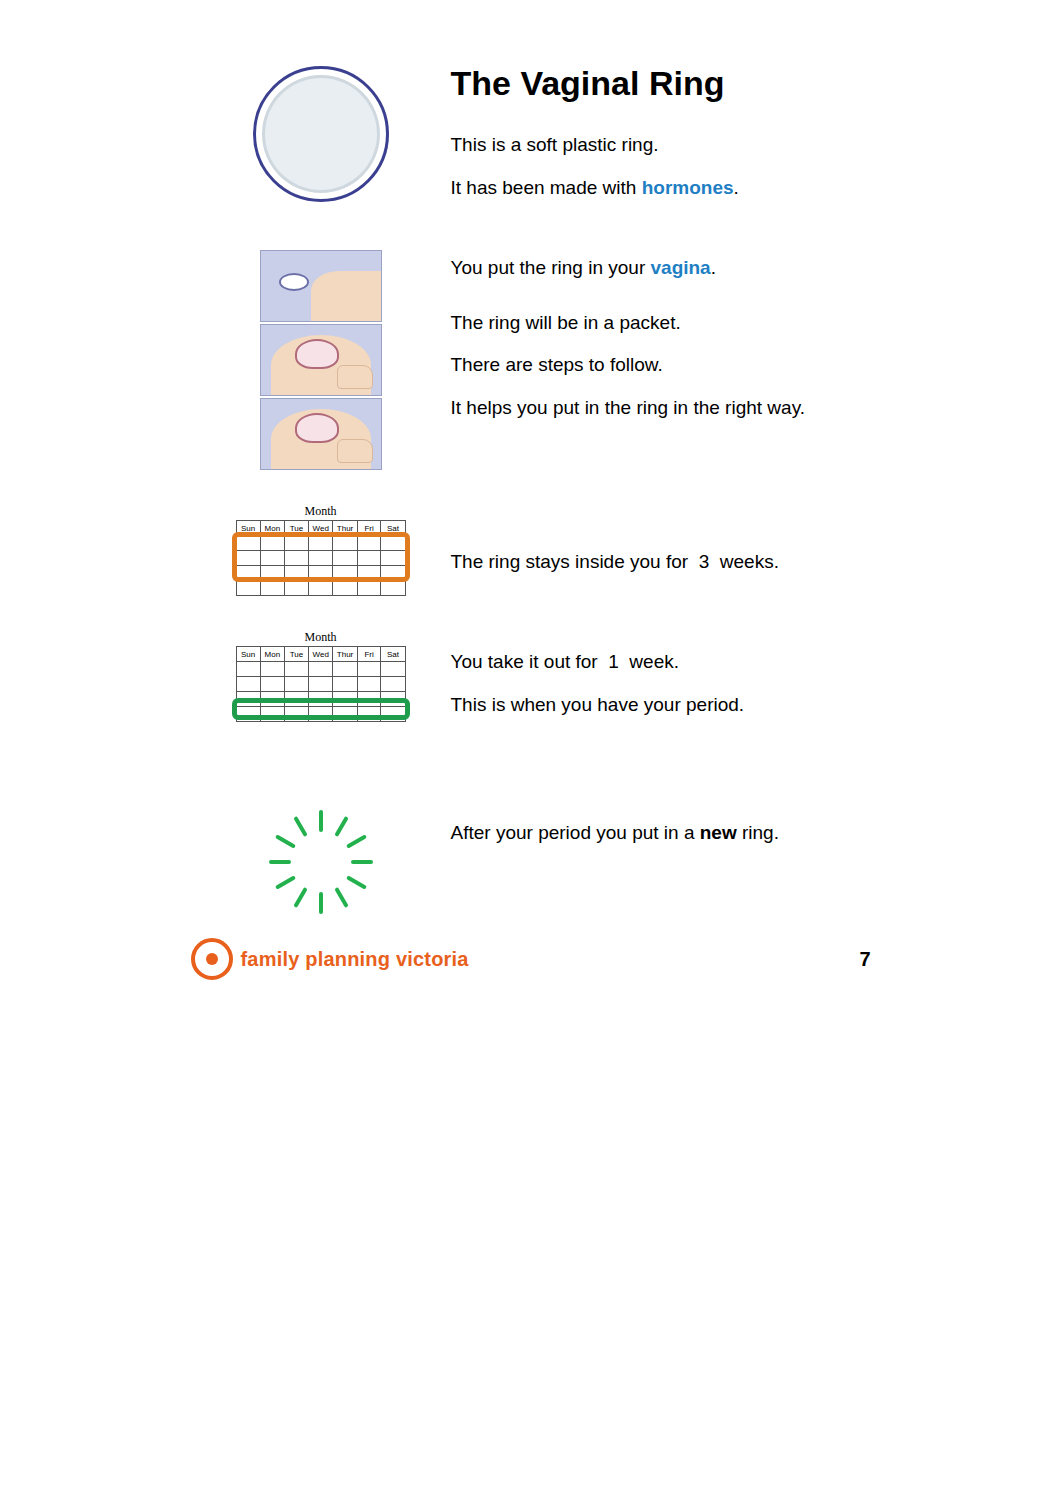The Vaginal Ring
This is a soft plastic ring.
It has been made with hormones.
You put the ring in your vagina.
The ring will be in a packet.
There are steps to follow.
It helps you put in the ring in the right way.
Month
| Sun | Mon | Tue | Wed | Thur | Fri | Sat |
| --- | --- | --- | --- | --- | --- | --- |
The ring stays inside you for 3 weeks.
Month
| Sun | Mon | Tue | Wed | Thur | Fri | Sat |
| --- | --- | --- | --- | --- | --- | --- |
You take it out for 1 week.
This is when you have your period.
After your period you put in a new ring.
family planning victoria
7